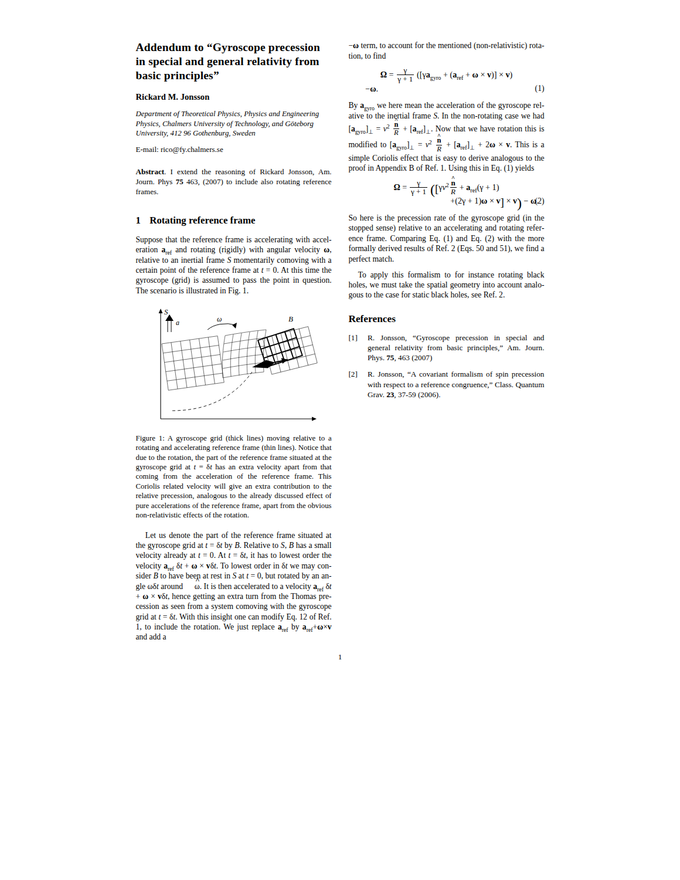Addendum to “Gyroscope preces­sion in special and general relativ­ity from basic principles”
Rickard M. Jonsson
Department of Theoretical Physics, Physics and Engi­neering Physics, Chalmers University of Technology, and Göteborg University, 412 96 Gothenburg, Sweden
E-mail: rico@fy.chalmers.se
Abstract. I extend the reasoning of Rickard Jonsson, Am. Journ. Phys 75 463, (2007) to include also rotating reference frames.
1 Rotating reference frame
Suppose that the reference frame is accelerating with ac­celeration aref and rotating (rigidly) with angular velocity ω, relative to an inertial frame S momentarily comoving with a certain point of the reference frame at t = 0. At this time the gyroscope (grid) is assumed to pass the point in question. The scenario is illustrated in Fig. 1.
S a ω B
Figure 1: A gyroscope grid (thick lines) moving relative to a rotating and accelerating reference frame (thin lines). Notice that due to the rotation, the part of the reference frame situated at the gyroscope grid at t = δt has an extra velocity apart from that coming from the accelera­tion of the reference frame. This Coriolis related velocity will give an extra contribution to the relative precession, analogous to the already discussed effect of pure accel­erations of the reference frame, apart from the obvious non-relativistic effects of the rotation.
Let us denote the part of the reference frame situated at the gyroscope grid at t = δt by B. Relative to S, B has a small velocity already at t = 0. At t = δt, it has to lowest order the velocity aref δt + ω × vδt. To lowest order in δt we may consider B to have been at rest in S at t = 0, but rotated by an angle ωδt around ω. It is then accelerated to a velocity aref δt + ω × vδt, hence getting an extra turn from the Thomas precession as seen from a system comoving with the gyroscope grid at t = δt. With this insight one can modify Eq. 12 of Ref. 1, to include the rotation. We just replace aref by aref+ω×v and add a
−ω term, to account for the mentioned (non-relativistic) rotation, to find
Ω = γγ + 1 ([γagyro + (aref + ω × v)] × v) −ω.
(1)
By agyro we here mean the acceleration of the gyroscope relative to the inertial frame S. In the non-rotating case we had [agyro]⊥ = v2 nR + [aref]⊥. Now that we have rota­tion this is modified to [agyro]⊥ = v2 nR + [aref]⊥ + 2ω × v. This is a simple Coriolis effect that is easy to derive anal­ogous to the proof in Appendix B of Ref. 1. Using this in Eq. (1) yields
Ω = γγ + 1 ([γv2nR + aref(γ + 1) +(2γ + 1)ω × v] × v) − ω.
(2)
So here is the precession rate of the gyroscope grid (in the stopped sense) relative to an accelerating and rotating reference frame. Comparing Eq. (1) and Eq. (2) with the more formally derived results of Ref. 2 (Eqs. 50 and 51), we find a perfect match.
To apply this formalism to for instance rotating black holes, we must take the spatial geometry into account analogous to the case for static black holes, see Ref. 2.
References
[1] R. Jonsson, “Gyroscope precession in special and general relativity from basic principles,” Am. Journ. Phys. 75, 463 (2007)
[2] R. Jonsson, “A covariant formalism of spin preces­sion with respect to a reference congruence,” Class. Quantum Grav. 23, 37-59 (2006).
1